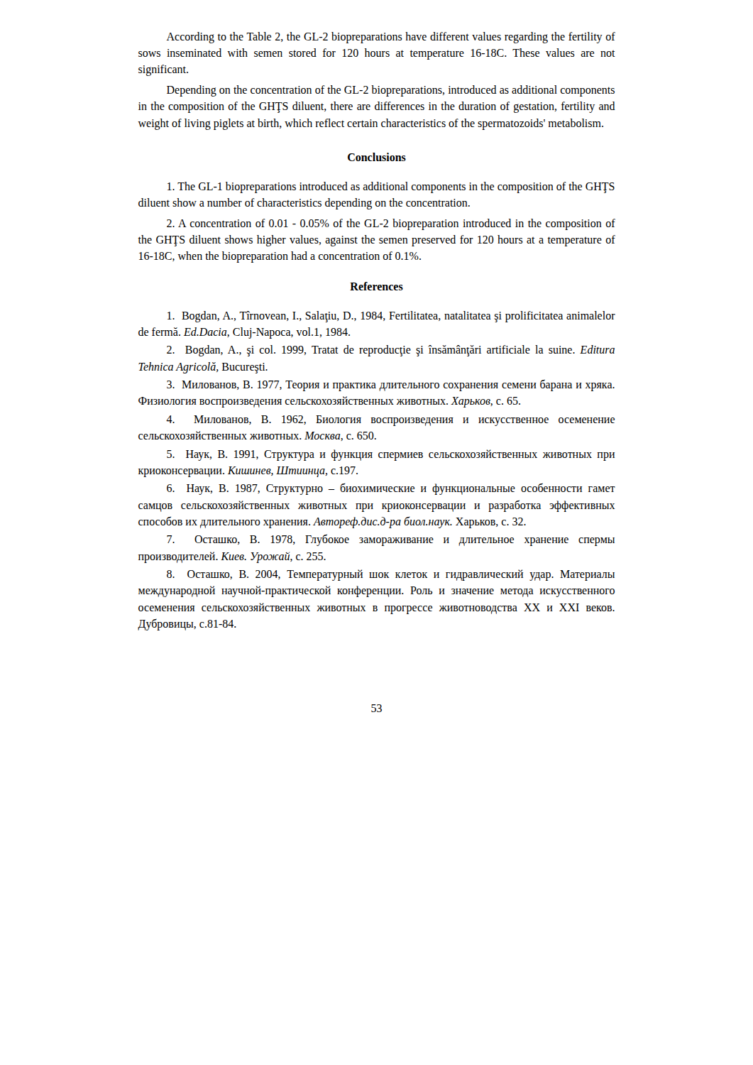According to the Table 2, the GL-2 biopreparations have different values regarding the fertility of sows inseminated with semen stored for 120 hours at temperature 16-18C. These values are not significant.
Depending on the concentration of the GL-2 biopreparations, introduced as additional components in the composition of the GHŢS diluent, there are differences in the duration of gestation, fertility and weight of living piglets at birth, which reflect certain characteristics of the spermatozoids' metabolism.
Conclusions
1. The GL-1 biopreparations introduced as additional components in the composition of the GHŢS diluent show a number of characteristics depending on the concentration.
2. A concentration of 0.01 - 0.05% of the GL-2 biopreparation introduced in the composition of the GHŢS diluent shows higher values, against the semen preserved for 120 hours at a temperature of 16-18C, when the biopreparation had a concentration of 0.1%.
References
Bogdan, A., Tîrnovean, I., Salaţiu, D., 1984, Fertilitatea, natalitatea şi prolificitatea animalelor de fermă. Ed.Dacia, Cluj-Napoca, vol.1, 1984.
Bogdan, A., şi col. 1999, Tratat de reproducţie şi însămânţări artificiale la suine. Editura Tehnica Agricolă, Bucureşti.
Милованов, В. 1977, Теория и практика длительного сохранения семени барана и хряка. Физиология воспроизведения сельскохозяйственных животных. Харьков, с. 65.
Милованов, В. 1962, Биология воспроизведения и искусственное осеменение сельскохозяйственных животных. Москва, с. 650.
Наук, В. 1991, Структура и функция спермиев сельскохозяйственных животных при криоконсервации. Кишинев, Штиинца, с.197.
Наук, В. 1987, Структурно – биохимические и функциональные особенности гамет самцов сельскохозяйственных животных при криоконсервации и разработка эффективных способов их длительного хранения. Автореф.дис.д-ра биол.наук. Харьков, с. 32.
Осташко, В. 1978, Глубокое замораживание и длительное хранение спермы производителей. Киев. Урожай, с. 255.
Осташко, В. 2004, Температурный шок клеток и гидравлический удар. Материалы международной научной-практической конференции. Роль и значение метода искусственного осеменения сельскохозяйственных животных в прогрессе животноводства XX и XXI веков. Дубровицы, с.81-84.
53